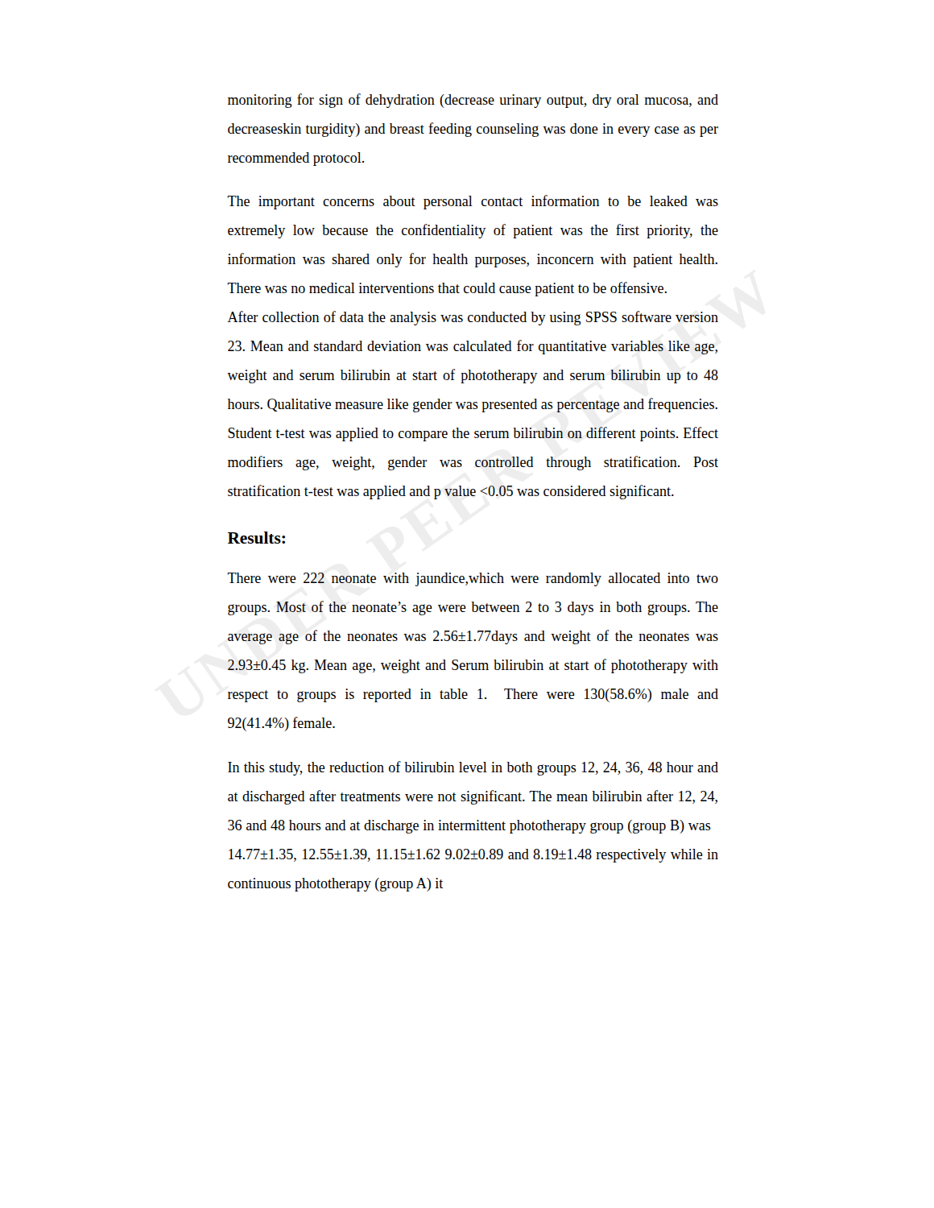UNDER PEER REVIEW
monitoring for sign of dehydration (decrease urinary output, dry oral mucosa, and decreaseskin turgidity) and breast feeding counseling was done in every case as per recommended protocol.
The important concerns about personal contact information to be leaked was extremely low because the confidentiality of patient was the first priority, the information was shared only for health purposes, inconcern with patient health. There was no medical interventions that could cause patient to be offensive.
After collection of data the analysis was conducted by using SPSS software version 23. Mean and standard deviation was calculated for quantitative variables like age, weight and serum bilirubin at start of phototherapy and serum bilirubin up to 48 hours. Qualitative measure like gender was presented as percentage and frequencies. Student t-test was applied to compare the serum bilirubin on different points. Effect modifiers age, weight, gender was controlled through stratification. Post stratification t-test was applied and p value <0.05 was considered significant.
Results:
There were 222 neonate with jaundice,which were randomly allocated into two groups. Most of the neonate’s age were between 2 to 3 days in both groups. The average age of the neonates was 2.56±1.77days and weight of the neonates was 2.93±0.45 kg. Mean age, weight and Serum bilirubin at start of phototherapy with respect to groups is reported in table 1. There were 130(58.6%) male and 92(41.4%) female.
In this study, the reduction of bilirubin level in both groups 12, 24, 36, 48 hour and at discharged after treatments were not significant. The mean bilirubin after 12, 24, 36 and 48 hours and at discharge in intermittent phototherapy group (group B) was 14.77±1.35, 12.55±1.39, 11.15±1.62 9.02±0.89 and 8.19±1.48 respectively while in continuous phototherapy (group A) it